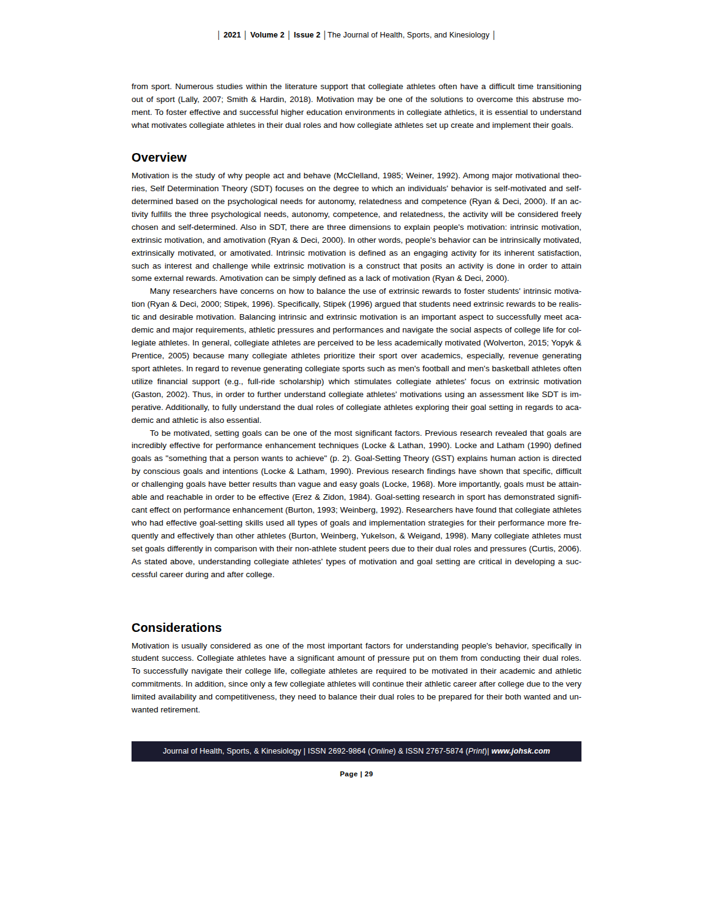│ 2021 │ Volume 2 │ Issue 2 │The Journal of Health, Sports, and Kinesiology │
from sport. Numerous studies within the literature support that collegiate athletes often have a difficult time transitioning out of sport (Lally, 2007; Smith & Hardin, 2018). Motivation may be one of the solutions to overcome this abstruse moment. To foster effective and successful higher education environments in collegiate athletics, it is essential to understand what motivates collegiate athletes in their dual roles and how collegiate athletes set up create and implement their goals.
Overview
Motivation is the study of why people act and behave (McClelland, 1985; Weiner, 1992). Among major motivational theories, Self Determination Theory (SDT) focuses on the degree to which an individuals' behavior is self-motivated and self-determined based on the psychological needs for autonomy, relatedness and competence (Ryan & Deci, 2000). If an activity fulfills the three psychological needs, autonomy, competence, and relatedness, the activity will be considered freely chosen and self-determined. Also in SDT, there are three dimensions to explain people's motivation: intrinsic motivation, extrinsic motivation, and amotivation (Ryan & Deci, 2000). In other words, people's behavior can be intrinsically motivated, extrinsically motivated, or amotivated. Intrinsic motivation is defined as an engaging activity for its inherent satisfaction, such as interest and challenge while extrinsic motivation is a construct that posits an activity is done in order to attain some external rewards. Amotivation can be simply defined as a lack of motivation (Ryan & Deci, 2000).
Many researchers have concerns on how to balance the use of extrinsic rewards to foster students' intrinsic motivation (Ryan & Deci, 2000; Stipek, 1996). Specifically, Stipek (1996) argued that students need extrinsic rewards to be realistic and desirable motivation. Balancing intrinsic and extrinsic motivation is an important aspect to successfully meet academic and major requirements, athletic pressures and performances and navigate the social aspects of college life for collegiate athletes. In general, collegiate athletes are perceived to be less academically motivated (Wolverton, 2015; Yopyk & Prentice, 2005) because many collegiate athletes prioritize their sport over academics, especially, revenue generating sport athletes. In regard to revenue generating collegiate sports such as men's football and men's basketball athletes often utilize financial support (e.g., full-ride scholarship) which stimulates collegiate athletes' focus on extrinsic motivation (Gaston, 2002). Thus, in order to further understand collegiate athletes' motivations using an assessment like SDT is imperative. Additionally, to fully understand the dual roles of collegiate athletes exploring their goal setting in regards to academic and athletic is also essential.
To be motivated, setting goals can be one of the most significant factors. Previous research revealed that goals are incredibly effective for performance enhancement techniques (Locke & Lathan, 1990). Locke and Latham (1990) defined goals as "something that a person wants to achieve" (p. 2). Goal-Setting Theory (GST) explains human action is directed by conscious goals and intentions (Locke & Latham, 1990). Previous research findings have shown that specific, difficult or challenging goals have better results than vague and easy goals (Locke, 1968). More importantly, goals must be attainable and reachable in order to be effective (Erez & Zidon, 1984). Goal-setting research in sport has demonstrated significant effect on performance enhancement (Burton, 1993; Weinberg, 1992). Researchers have found that collegiate athletes who had effective goal-setting skills used all types of goals and implementation strategies for their performance more frequently and effectively than other athletes (Burton, Weinberg, Yukelson, & Weigand, 1998). Many collegiate athletes must set goals differently in comparison with their non-athlete student peers due to their dual roles and pressures (Curtis, 2006). As stated above, understanding collegiate athletes' types of motivation and goal setting are critical in developing a successful career during and after college.
Considerations
Motivation is usually considered as one of the most important factors for understanding people's behavior, specifically in student success. Collegiate athletes have a significant amount of pressure put on them from conducting their dual roles. To successfully navigate their college life, collegiate athletes are required to be motivated in their academic and athletic commitments. In addition, since only a few collegiate athletes will continue their athletic career after college due to the very limited availability and competitiveness, they need to balance their dual roles to be prepared for their both wanted and unwanted retirement.
Journal of Health, Sports, & Kinesiology | ISSN 2692-9864 (Online) & ISSN 2767-5874 (Print)| www.johsk.com
Page | 29